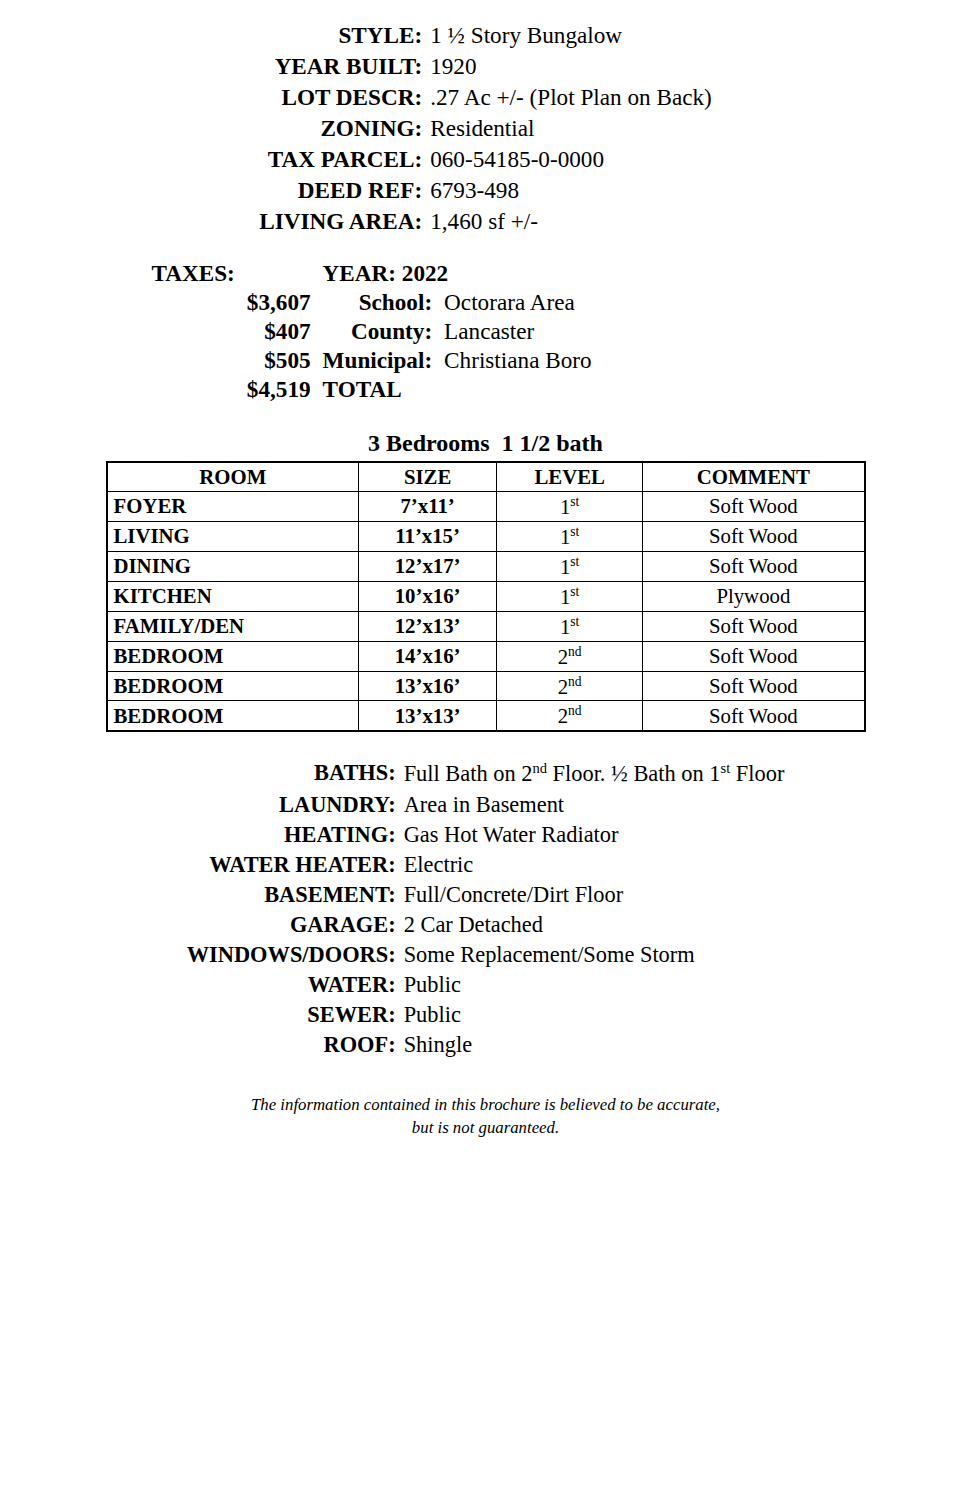| STYLE: | 1 ½ Story Bungalow |
| YEAR BUILT: | 1920 |
| LOT DESCR: | .27 Ac +/- (Plot Plan on Back) |
| ZONING: | Residential |
| TAX PARCEL: | 060-54185-0-0000 |
| DEED REF: | 6793-498 |
| LIVING AREA: | 1,460 sf +/- |
| TAXES: | | YEAR: 2022 |
| | $3,607 | School: | Octorara Area |
| | $407 | County: | Lancaster |
| | $505 | Municipal: | Christiana Boro |
| | $4,519 | TOTAL | |
3 Bedrooms 1 1/2 bath
| ROOM | SIZE | LEVEL | COMMENT |
| --- | --- | --- | --- |
| FOYER | 7’x11’ | 1 st | Soft Wood |
| LIVING | 11’x15’ | 1 st | Soft Wood |
| DINING | 12’x17’ | 1 st | Soft Wood |
| KITCHEN | 10’x16’ | 1 st | Plywood |
| FAMILY/DEN | 12’x13’ | 1 st | Soft Wood |
| BEDROOM | 14’x16’ | 2 nd | Soft Wood |
| BEDROOM | 13’x16’ | 2 nd | Soft Wood |
| BEDROOM | 13’x13’ | 2 nd | Soft Wood |
| BATHS: | Full Bath on 2 nd Floor. ½ Bath on 1 st Floor |
| LAUNDRY: | Area in Basement |
| HEATING: | Gas Hot Water Radiator |
| WATER HEATER: | Electric |
| BASEMENT: | Full/Concrete/Dirt Floor |
| GARAGE: | 2 Car Detached |
| WINDOWS/DOORS: | Some Replacement/Some Storm |
| WATER: | Public |
| SEWER: | Public |
| ROOF: | Shingle |
The information contained in this brochure is believed to be accurate,
but is not guaranteed.